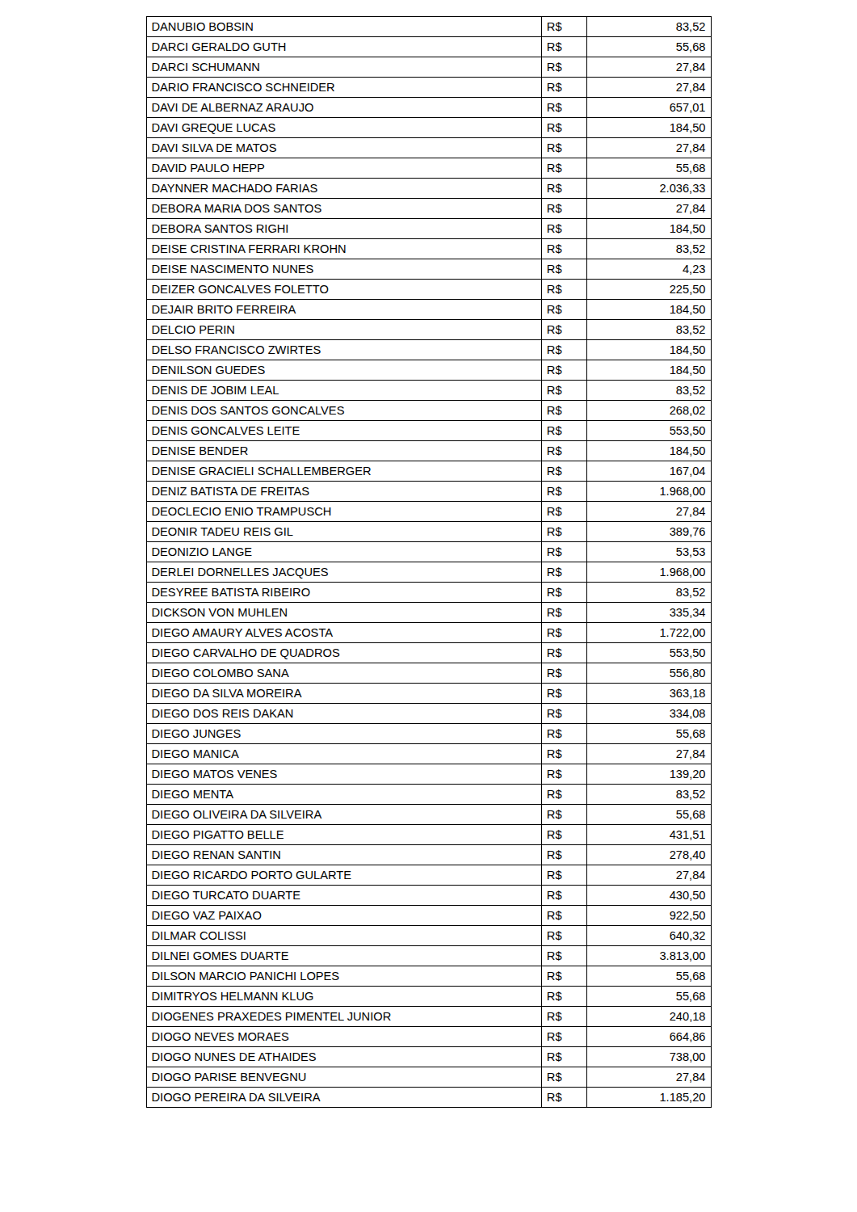| DANUBIO BOBSIN | R$ | 83,52 |
| DARCI GERALDO GUTH | R$ | 55,68 |
| DARCI SCHUMANN | R$ | 27,84 |
| DARIO FRANCISCO SCHNEIDER | R$ | 27,84 |
| DAVI DE ALBERNAZ ARAUJO | R$ | 657,01 |
| DAVI GREQUE LUCAS | R$ | 184,50 |
| DAVI SILVA DE MATOS | R$ | 27,84 |
| DAVID PAULO HEPP | R$ | 55,68 |
| DAYNNER MACHADO FARIAS | R$ | 2.036,33 |
| DEBORA MARIA DOS SANTOS | R$ | 27,84 |
| DEBORA SANTOS RIGHI | R$ | 184,50 |
| DEISE CRISTINA FERRARI KROHN | R$ | 83,52 |
| DEISE NASCIMENTO NUNES | R$ | 4,23 |
| DEIZER GONCALVES FOLETTO | R$ | 225,50 |
| DEJAIR BRITO FERREIRA | R$ | 184,50 |
| DELCIO PERIN | R$ | 83,52 |
| DELSO FRANCISCO ZWIRTES | R$ | 184,50 |
| DENILSON GUEDES | R$ | 184,50 |
| DENIS DE JOBIM LEAL | R$ | 83,52 |
| DENIS DOS SANTOS GONCALVES | R$ | 268,02 |
| DENIS GONCALVES LEITE | R$ | 553,50 |
| DENISE BENDER | R$ | 184,50 |
| DENISE GRACIELI SCHALLEMBERGER | R$ | 167,04 |
| DENIZ BATISTA DE FREITAS | R$ | 1.968,00 |
| DEOCLECIO ENIO TRAMPUSCH | R$ | 27,84 |
| DEONIR TADEU REIS GIL | R$ | 389,76 |
| DEONIZIO LANGE | R$ | 53,53 |
| DERLEI DORNELLES JACQUES | R$ | 1.968,00 |
| DESYREE BATISTA RIBEIRO | R$ | 83,52 |
| DICKSON VON MUHLEN | R$ | 335,34 |
| DIEGO AMAURY ALVES ACOSTA | R$ | 1.722,00 |
| DIEGO CARVALHO DE QUADROS | R$ | 553,50 |
| DIEGO COLOMBO SANA | R$ | 556,80 |
| DIEGO DA SILVA MOREIRA | R$ | 363,18 |
| DIEGO DOS REIS DAKAN | R$ | 334,08 |
| DIEGO JUNGES | R$ | 55,68 |
| DIEGO MANICA | R$ | 27,84 |
| DIEGO MATOS VENES | R$ | 139,20 |
| DIEGO MENTA | R$ | 83,52 |
| DIEGO OLIVEIRA DA SILVEIRA | R$ | 55,68 |
| DIEGO PIGATTO BELLE | R$ | 431,51 |
| DIEGO RENAN SANTIN | R$ | 278,40 |
| DIEGO RICARDO PORTO GULARTE | R$ | 27,84 |
| DIEGO TURCATO DUARTE | R$ | 430,50 |
| DIEGO VAZ PAIXAO | R$ | 922,50 |
| DILMAR COLISSI | R$ | 640,32 |
| DILNEI GOMES DUARTE | R$ | 3.813,00 |
| DILSON MARCIO PANICHI LOPES | R$ | 55,68 |
| DIMITRYOS HELMANN KLUG | R$ | 55,68 |
| DIOGENES PRAXEDES PIMENTEL JUNIOR | R$ | 240,18 |
| DIOGO NEVES MORAES | R$ | 664,86 |
| DIOGO NUNES DE ATHAIDES | R$ | 738,00 |
| DIOGO PARISE BENVEGNU | R$ | 27,84 |
| DIOGO PEREIRA DA SILVEIRA | R$ | 1.185,20 |